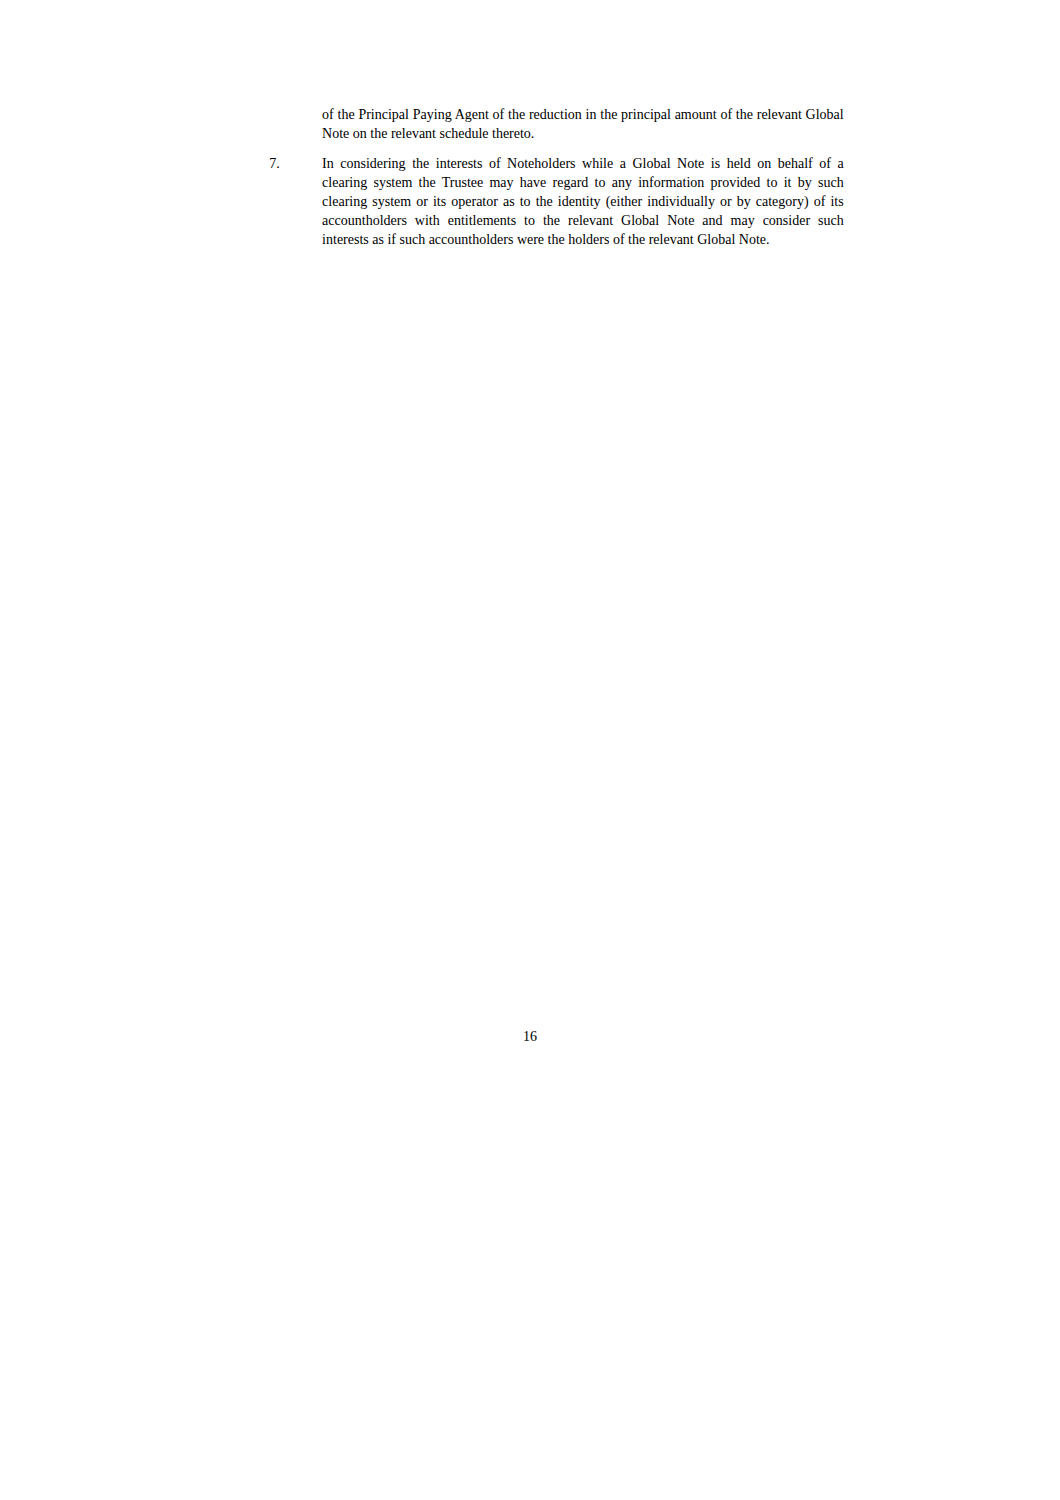of the Principal Paying Agent of the reduction in the principal amount of the relevant Global Note on the relevant schedule thereto.
7.
In considering the interests of Noteholders while a Global Note is held on behalf of a clearing system the Trustee may have regard to any information provided to it by such clearing system or its operator as to the identity (either individually or by category) of its accountholders with entitlements to the relevant Global Note and may consider such interests as if such accountholders were the holders of the relevant Global Note.
16